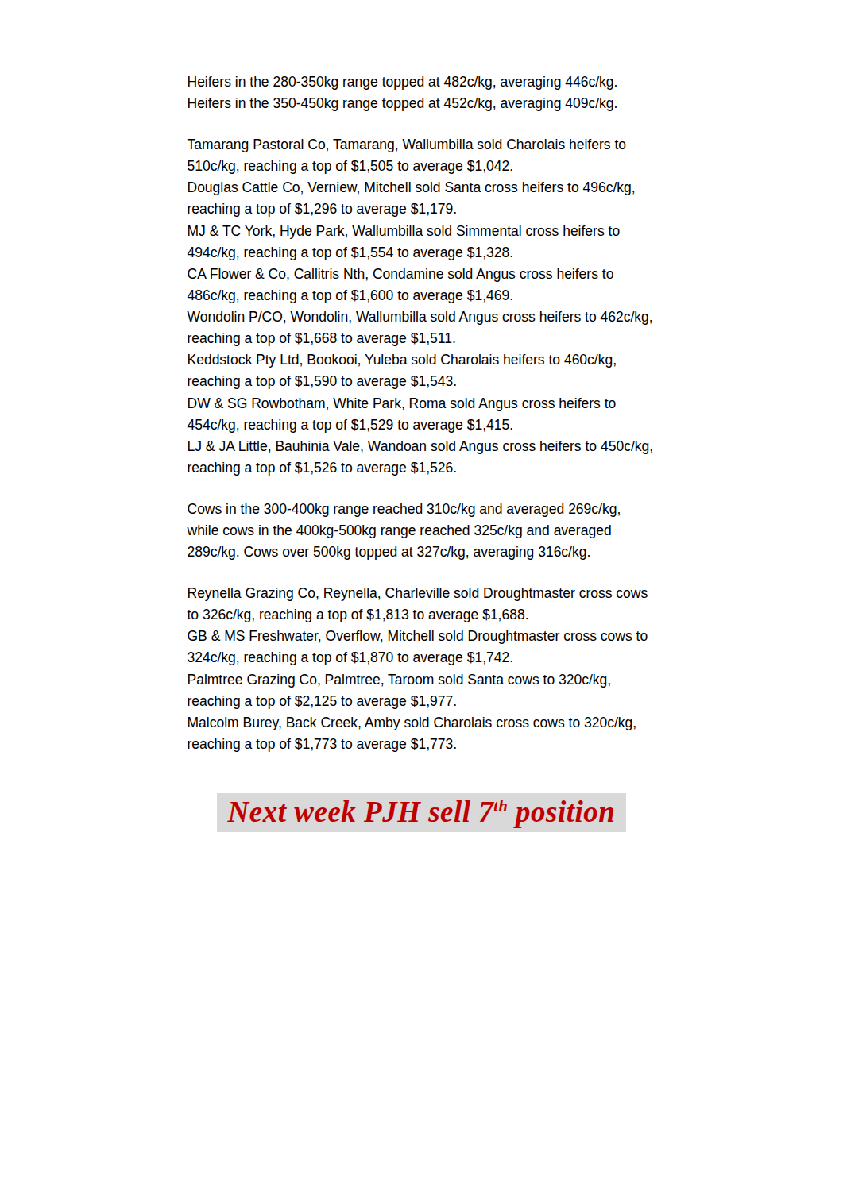Heifers in the 280-350kg range topped at 482c/kg, averaging 446c/kg.
Heifers in the 350-450kg range topped at 452c/kg, averaging 409c/kg.
Tamarang Pastoral Co, Tamarang, Wallumbilla sold Charolais heifers to 510c/kg, reaching a top of $1,505 to average $1,042.
Douglas Cattle Co, Verniew, Mitchell sold Santa cross heifers to 496c/kg, reaching a top of $1,296 to average $1,179.
MJ & TC York, Hyde Park, Wallumbilla sold Simmental cross heifers to 494c/kg, reaching a top of $1,554 to average $1,328.
CA Flower & Co, Callitris Nth, Condamine sold Angus cross heifers to 486c/kg, reaching a top of $1,600 to average $1,469.
Wondolin P/CO, Wondolin, Wallumbilla sold Angus cross heifers to 462c/kg, reaching a top of $1,668 to average $1,511.
Keddstock Pty Ltd, Bookooi, Yuleba sold Charolais heifers to 460c/kg, reaching a top of $1,590 to average $1,543.
DW & SG Rowbotham, White Park, Roma sold Angus cross heifers to 454c/kg, reaching a top of $1,529 to average $1,415.
LJ & JA Little, Bauhinia Vale, Wandoan sold Angus cross heifers to 450c/kg, reaching a top of $1,526 to average $1,526.
Cows in the 300-400kg range reached 310c/kg and averaged 269c/kg, while cows in the 400kg-500kg range reached 325c/kg and averaged 289c/kg. Cows over 500kg topped at 327c/kg, averaging 316c/kg.
Reynella Grazing Co, Reynella, Charleville sold Droughtmaster cross cows to 326c/kg, reaching a top of $1,813 to average $1,688.
GB & MS Freshwater, Overflow, Mitchell sold Droughtmaster cross cows to 324c/kg, reaching a top of $1,870 to average $1,742.
Palmtree Grazing Co, Palmtree, Taroom sold Santa cows to 320c/kg, reaching a top of $2,125 to average $1,977.
Malcolm Burey, Back Creek, Amby sold Charolais cross cows to 320c/kg, reaching a top of $1,773 to average $1,773.
Next week PJH sell 7th position